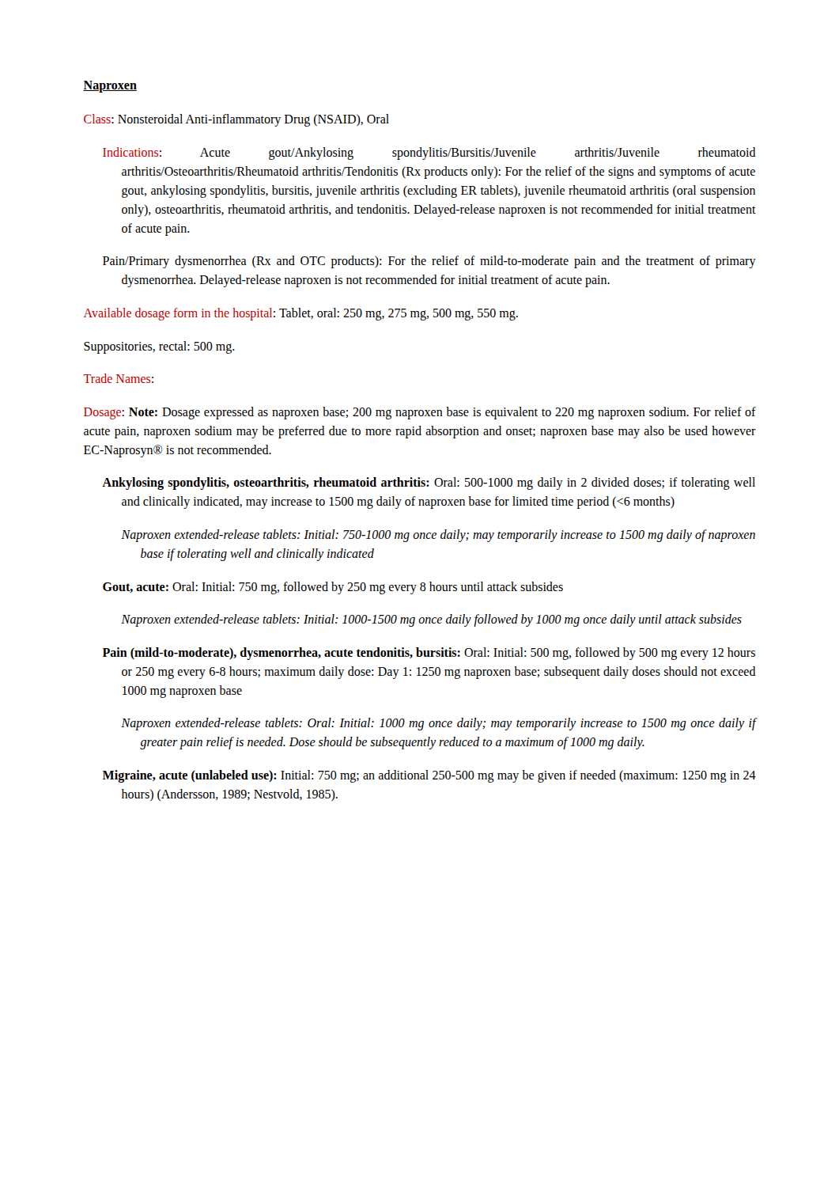Naproxen
Class: Nonsteroidal Anti-inflammatory Drug (NSAID), Oral
Indications: Acute gout/Ankylosing spondylitis/Bursitis/Juvenile arthritis/Juvenile rheumatoid arthritis/Osteoarthritis/Rheumatoid arthritis/Tendonitis (Rx products only): For the relief of the signs and symptoms of acute gout, ankylosing spondylitis, bursitis, juvenile arthritis (excluding ER tablets), juvenile rheumatoid arthritis (oral suspension only), osteoarthritis, rheumatoid arthritis, and tendonitis. Delayed-release naproxen is not recommended for initial treatment of acute pain.
Pain/Primary dysmenorrhea (Rx and OTC products): For the relief of mild-to-moderate pain and the treatment of primary dysmenorrhea. Delayed-release naproxen is not recommended for initial treatment of acute pain.
Available dosage form in the hospital: Tablet, oral: 250 mg, 275 mg, 500 mg, 550 mg.
Suppositories, rectal: 500 mg.
Trade Names:
Dosage: Note: Dosage expressed as naproxen base; 200 mg naproxen base is equivalent to 220 mg naproxen sodium. For relief of acute pain, naproxen sodium may be preferred due to more rapid absorption and onset; naproxen base may also be used however EC-Naprosyn® is not recommended.
Ankylosing spondylitis, osteoarthritis, rheumatoid arthritis: Oral: 500-1000 mg daily in 2 divided doses; if tolerating well and clinically indicated, may increase to 1500 mg daily of naproxen base for limited time period (<6 months)
Naproxen extended-release tablets: Initial: 750-1000 mg once daily; may temporarily increase to 1500 mg daily of naproxen base if tolerating well and clinically indicated
Gout, acute: Oral: Initial: 750 mg, followed by 250 mg every 8 hours until attack subsides
Naproxen extended-release tablets: Initial: 1000-1500 mg once daily followed by 1000 mg once daily until attack subsides
Pain (mild-to-moderate), dysmenorrhea, acute tendonitis, bursitis: Oral: Initial: 500 mg, followed by 500 mg every 12 hours or 250 mg every 6-8 hours; maximum daily dose: Day 1: 1250 mg naproxen base; subsequent daily doses should not exceed 1000 mg naproxen base
Naproxen extended-release tablets: Oral: Initial: 1000 mg once daily; may temporarily increase to 1500 mg once daily if greater pain relief is needed. Dose should be subsequently reduced to a maximum of 1000 mg daily.
Migraine, acute (unlabeled use): Initial: 750 mg; an additional 250-500 mg may be given if needed (maximum: 1250 mg in 24 hours) (Andersson, 1989; Nestvold, 1985).